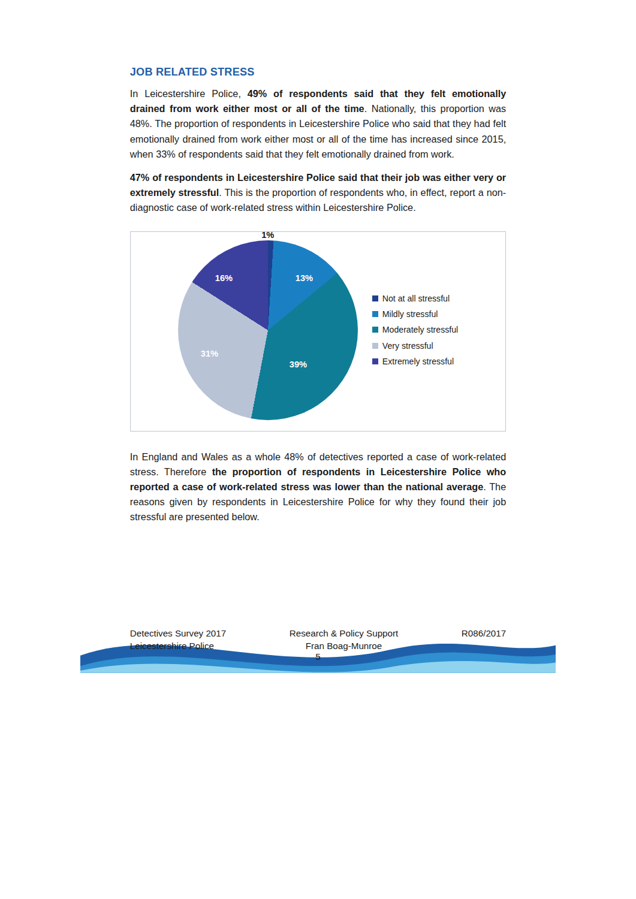Job Related Stress
In Leicestershire Police, 49% of respondents said that they felt emotionally drained from work either most or all of the time. Nationally, this proportion was 48%. The proportion of respondents in Leicestershire Police who said that they had felt emotionally drained from work either most or all of the time has increased since 2015, when 33% of respondents said that they felt emotionally drained from work.
47% of respondents in Leicestershire Police said that their job was either very or extremely stressful. This is the proportion of respondents who, in effect, report a non-diagnostic case of work-related stress within Leicestershire Police.
1% 13% 39% 31% 16%
Not at all stressful
Mildly stressful
Moderately stressful
Very stressful
Extremely stressful
In England and Wales as a whole 48% of detectives reported a case of work-related stress. Therefore the proportion of respondents in Leicestershire Police who reported a case of work-related stress was lower than the national average. The reasons given by respondents in Leicestershire Police for why they found their job stressful are presented below.
Detectives Survey 2017
Leicestershire Police
Research & Policy Support
Fran Boag-Munroe
R086/2017
5